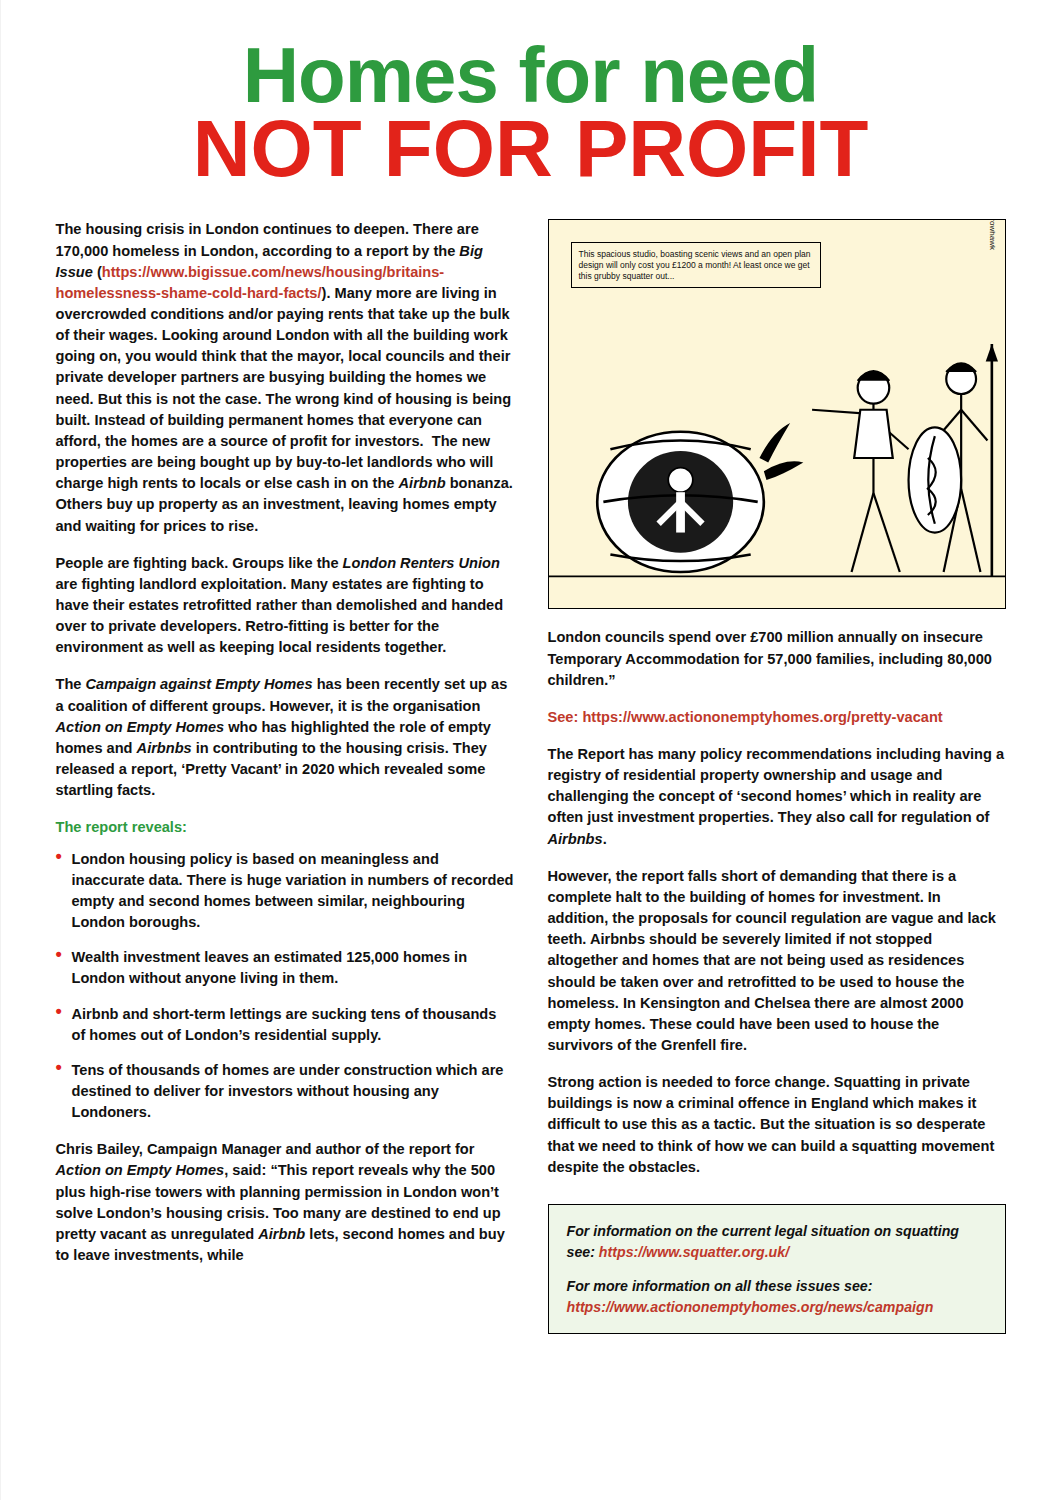Homes for need NOT FOR PROFIT
The housing crisis in London continues to deepen. There are 170,000 homeless in London, according to a report by the Big Issue (https://www.bigissue.com/news/housing/britains-homelessness-shame-cold-hard-facts/). Many more are living in overcrowded conditions and/or paying rents that take up the bulk of their wages. Looking around London with all the building work going on, you would think that the mayor, local councils and their private developer partners are busying building the homes we need. But this is not the case. The wrong kind of housing is being built. Instead of building permanent homes that everyone can afford, the homes are a source of profit for investors. The new properties are being bought up by buy-to-let landlords who will charge high rents to locals or else cash in on the Airbnb bonanza. Others buy up property as an investment, leaving homes empty and waiting for prices to rise.
People are fighting back. Groups like the London Renters Union are fighting landlord exploitation. Many estates are fighting to have their estates retrofitted rather than demolished and handed over to private developers. Retro-fitting is better for the environment as well as keeping local residents together.
The Campaign against Empty Homes has been recently set up as a coalition of different groups. However, it is the organisation Action on Empty Homes who has highlighted the role of empty homes and Airbnbs in contributing to the housing crisis. They released a report, ‘Pretty Vacant’ in 2020 which revealed some startling facts.
The report reveals:
London housing policy is based on meaningless and inaccurate data. There is huge variation in numbers of recorded empty and second homes between similar, neighbouring London boroughs.
Wealth investment leaves an estimated 125,000 homes in London without anyone living in them.
Airbnb and short-term lettings are sucking tens of thousands of homes out of London’s residential supply.
Tens of thousands of homes are under construction which are destined to deliver for investors without housing any Londoners.
Chris Bailey, Campaign Manager and author of the report for Action on Empty Homes, said: “This report reveals why the 500 plus high-rise towers with planning permission in London won’t solve London’s housing crisis. Too many are destined to end up pretty vacant as unregulated Airbnb lets, second homes and buy to leave investments, while
This spacious studio, boasting scenic views and an open plan design will only cost you £1200 a month! At least once we get this grubby squatter out...
Cath Sparrowhawk
London councils spend over £700 million annually on insecure Temporary Accommodation for 57,000 families, including 80,000 children.”
See: https://www.actiononemptyhomes.org/pretty-vacant
The Report has many policy recommendations including having a registry of residential property ownership and usage and challenging the concept of ‘second homes’ which in reality are often just investment properties. They also call for regulation of Airbnbs.
However, the report falls short of demanding that there is a complete halt to the building of homes for investment. In addition, the proposals for council regulation are vague and lack teeth. Airbnbs should be severely limited if not stopped altogether and homes that are not being used as residences should be taken over and retrofitted to be used to house the homeless. In Kensington and Chelsea there are almost 2000 empty homes. These could have been used to house the survivors of the Grenfell fire.
Strong action is needed to force change. Squatting in private buildings is now a criminal offence in England which makes it difficult to use this as a tactic. But the situation is so desperate that we need to think of how we can build a squatting movement despite the obstacles.
For information on the current legal situation on squatting see: https://www.squatter.org.uk/
For more information on all these issues see: https://www.actiononemptyhomes.org/news/campaign